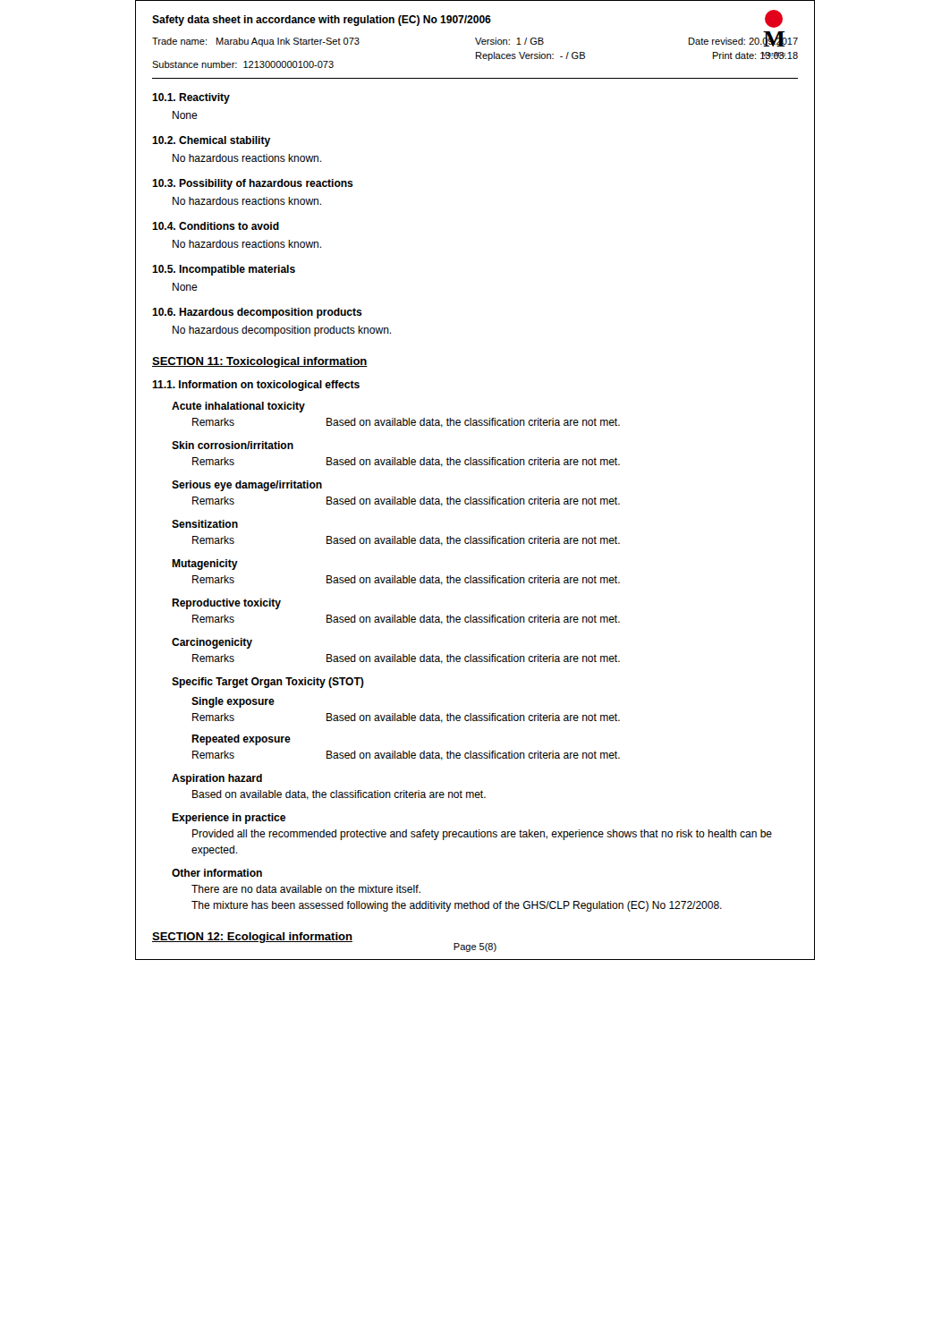M
Marabu
Safety data sheet in accordance with regulation (EC) No 1907/2006
Trade name: Marabu Aqua Ink Starter-Set 073
Substance number: 1213000000100-073
Version: 1 / GB Date revised: 20.09.2017
Replaces Version: - / GB Print date: 13.03.18
10.1. Reactivity
None
10.2. Chemical stability
No hazardous reactions known.
10.3. Possibility of hazardous reactions
No hazardous reactions known.
10.4. Conditions to avoid
No hazardous reactions known.
10.5. Incompatible materials
None
10.6. Hazardous decomposition products
No hazardous decomposition products known.
SECTION 11: Toxicological information
11.1. Information on toxicological effects
Acute inhalational toxicity
Remarks
Based on available data, the classification criteria are not met.
Skin corrosion/irritation
Remarks
Based on available data, the classification criteria are not met.
Serious eye damage/irritation
Remarks
Based on available data, the classification criteria are not met.
Sensitization
Remarks
Based on available data, the classification criteria are not met.
Mutagenicity
Remarks
Based on available data, the classification criteria are not met.
Reproductive toxicity
Remarks
Based on available data, the classification criteria are not met.
Carcinogenicity
Remarks
Based on available data, the classification criteria are not met.
Specific Target Organ Toxicity (STOT)
Single exposure
Remarks
Based on available data, the classification criteria are not met.
Repeated exposure
Remarks
Based on available data, the classification criteria are not met.
Aspiration hazard
Based on available data, the classification criteria are not met.
Experience in practice
Provided all the recommended protective and safety precautions are taken, experience shows that no risk to health can be expected.
Other information
There are no data available on the mixture itself.
The mixture has been assessed following the additivity method of the GHS/CLP Regulation (EC) No 1272/2008.
SECTION 12: Ecological information
Page 5(8)